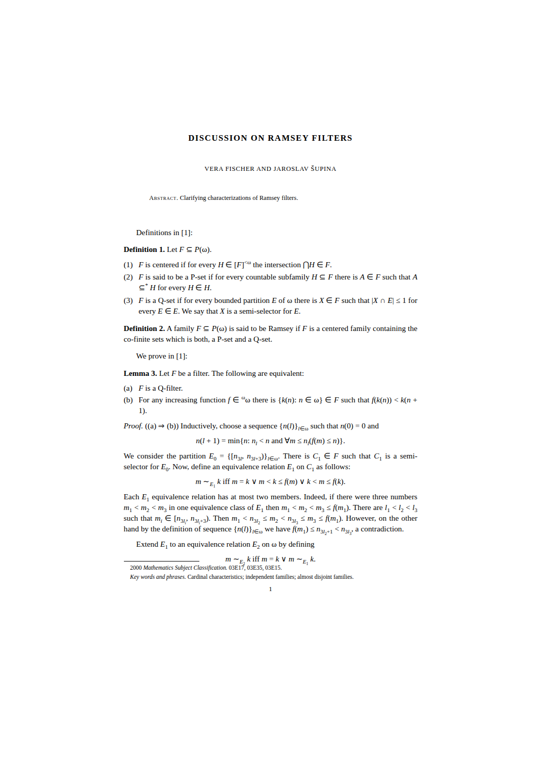Discussion on Ramsey Filters
Vera Fischer and Jaroslav Šupina
Abstract. Clarifying characterizations of Ramsey filters.
Definitions in [1]:
Definition 1. Let F ⊆ P(ω).
(1) F is centered if for every H ∈ [F]<ω the intersection ⋂H ∈ F.
(2) F is said to be a P-set if for every countable subfamily H ⊆ F there is A ∈ F such that A ⊆* H for every H ∈ H.
(3) F is a Q-set if for every bounded partition E of ω there is X ∈ F such that |X ∩ E| ≤ 1 for every E ∈ E. We say that X is a semi-selector for E.
Definition 2. A family F ⊆ P(ω) is said to be Ramsey if F is a centered family containing the co-finite sets which is both, a P-set and a Q-set.
We prove in [1]:
Lemma 3. Let F be a filter. The following are equivalent:
(a) F is a Q-filter.
(b) For any increasing function f ∈ ωω there is {k(n): n ∈ ω} ∈ F such that f(k(n)) < k(n + 1).
Proof. ((a) ⇒ (b)) Inductively, choose a sequence {n(l)}l∈ω such that n(0) = 0 and
n(l + 1) = min{n: nl < n and ∀m ≤ nl(f(m) ≤ n)}.
We consider the partition E0 = {[n3l, n3l+3)}l∈ω. There is C1 ∈ F such that C1 is a semi-selector for E0. Now, define an equivalence relation E1 on C1 as follows:
m ∼E1 k iff m = k ∨ m < k ≤ f(m) ∨ k < m ≤ f(k).
Each E1 equivalence relation has at most two members. Indeed, if there were three numbers m1 < m2 < m3 in one equivalence class of E1 then m1 < m2 < m3 ≤ f(m1). There are l1 < l2 < l3 such that mi ∈ [n3li, n3li+3). Then m1 < n3l2 ≤ m2 < n3l3 ≤ m3 ≤ f(m1). However, on the other hand by the definition of sequence {n(l)}l∈ω we have f(m1) ≤ n3l2+1 < n3l3, a contradiction.
Extend E1 to an equivalence relation E2 on ω by defining
m ∼E2 k iff m = k ∨ m ∼E1 k.
2000 Mathematics Subject Classification. 03E17, 03E35, 03E15.
Key words and phrases. Cardinal characteristics; independent families; almost disjoint families.
1